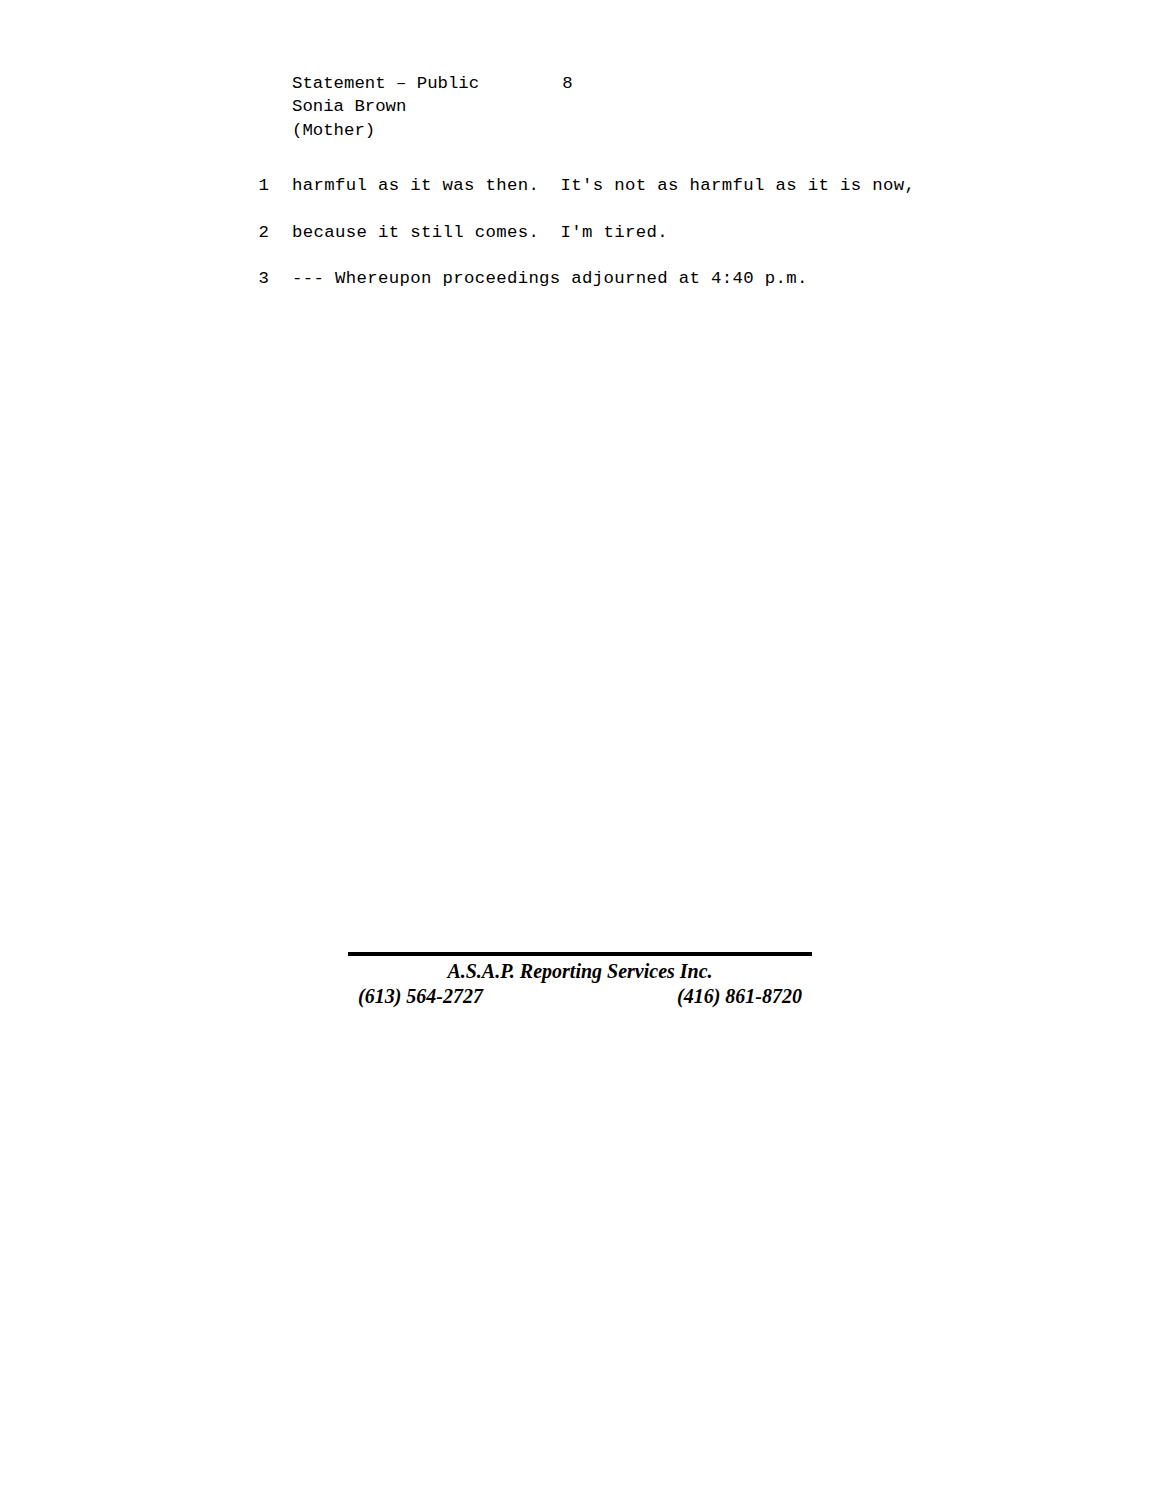Statement – Public 8 Sonia Brown (Mother)
1 harmful as it was then. It's not as harmful as it is now,
2 because it still comes. I'm tired.
3 --- Whereupon proceedings adjourned at 4:40 p.m.
A.S.A.P. Reporting Services Inc.
(613) 564-2727 (416) 861-8720